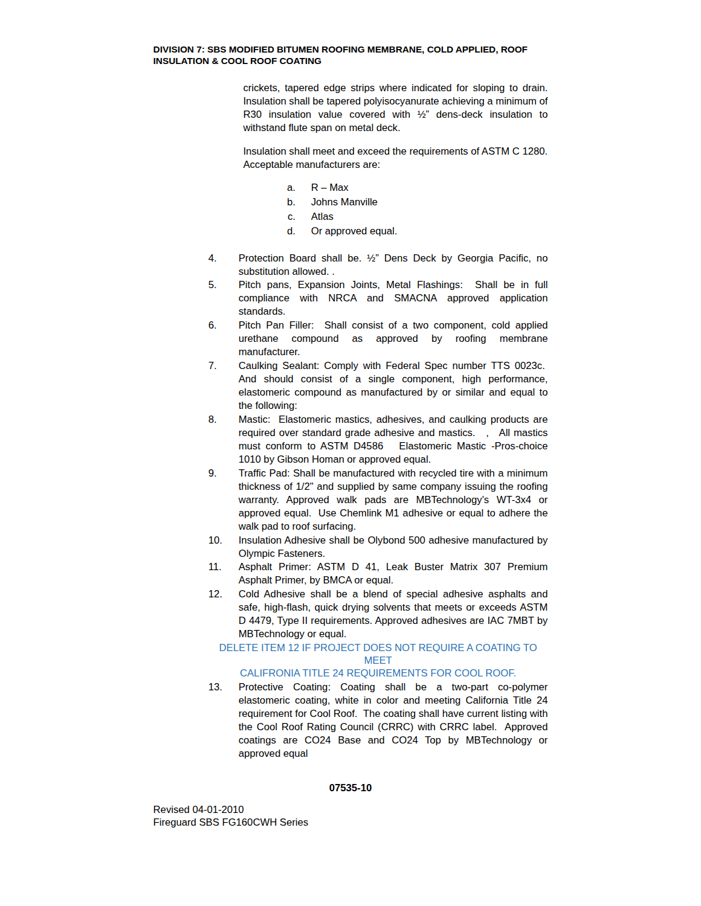DIVISION 7: SBS MODIFIED BITUMEN ROOFING MEMBRANE, COLD APPLIED, ROOF INSULATION & COOL ROOF COATING
crickets, tapered edge strips where indicated for sloping to drain. Insulation shall be tapered polyisocyanurate achieving a minimum of R30 insulation value covered with ½” dens-deck insulation to withstand flute span on metal deck.
Insulation shall meet and exceed the requirements of ASTM C 1280.
Acceptable manufacturers are:
R – Max
Johns Manville
Atlas
Or approved equal.
Protection Board shall be. ½” Dens Deck by Georgia Pacific, no substitution allowed. .
Pitch pans, Expansion Joints, Metal Flashings: Shall be in full compliance with NRCA and SMACNA approved application standards.
Pitch Pan Filler: Shall consist of a two component, cold applied urethane compound as approved by roofing membrane manufacturer.
Caulking Sealant: Comply with Federal Spec number TTS 0023c. And should consist of a single component, high performance, elastomeric compound as manufactured by or similar and equal to the following:
Mastic: Elastomeric mastics, adhesives, and caulking products are required over standard grade adhesive and mastics. , All mastics must conform to ASTM D4586 Elastomeric Mastic -Pros-choice 1010 by Gibson Homan or approved equal.
Traffic Pad: Shall be manufactured with recycled tire with a minimum thickness of 1/2" and supplied by same company issuing the roofing warranty. Approved walk pads are MBTechnology's WT-3x4 or approved equal. Use Chemlink M1 adhesive or equal to adhere the walk pad to roof surfacing.
Insulation Adhesive shall be Olybond 500 adhesive manufactured by Olympic Fasteners.
Asphalt Primer: ASTM D 41, Leak Buster Matrix 307 Premium Asphalt Primer, by BMCA or equal.
Cold Adhesive shall be a blend of special adhesive asphalts and safe, high-flash, quick drying solvents that meets or exceeds ASTM D 4479, Type II requirements. Approved adhesives are IAC 7MBT by MBTechnology or equal.
DELETE ITEM 12 IF PROJECT DOES NOT REQUIRE A COATING TO MEET CALIFRONIA TITLE 24 REQUIREMENTS FOR COOL ROOF.
Protective Coating: Coating shall be a two-part co-polymer elastomeric coating, white in color and meeting California Title 24 requirement for Cool Roof. The coating shall have current listing with the Cool Roof Rating Council (CRRC) with CRRC label. Approved coatings are CO24 Base and CO24 Top by MBTechnology or approved equal
07535-10
Revised 04-01-2010
Fireguard SBS FG160CWH Series